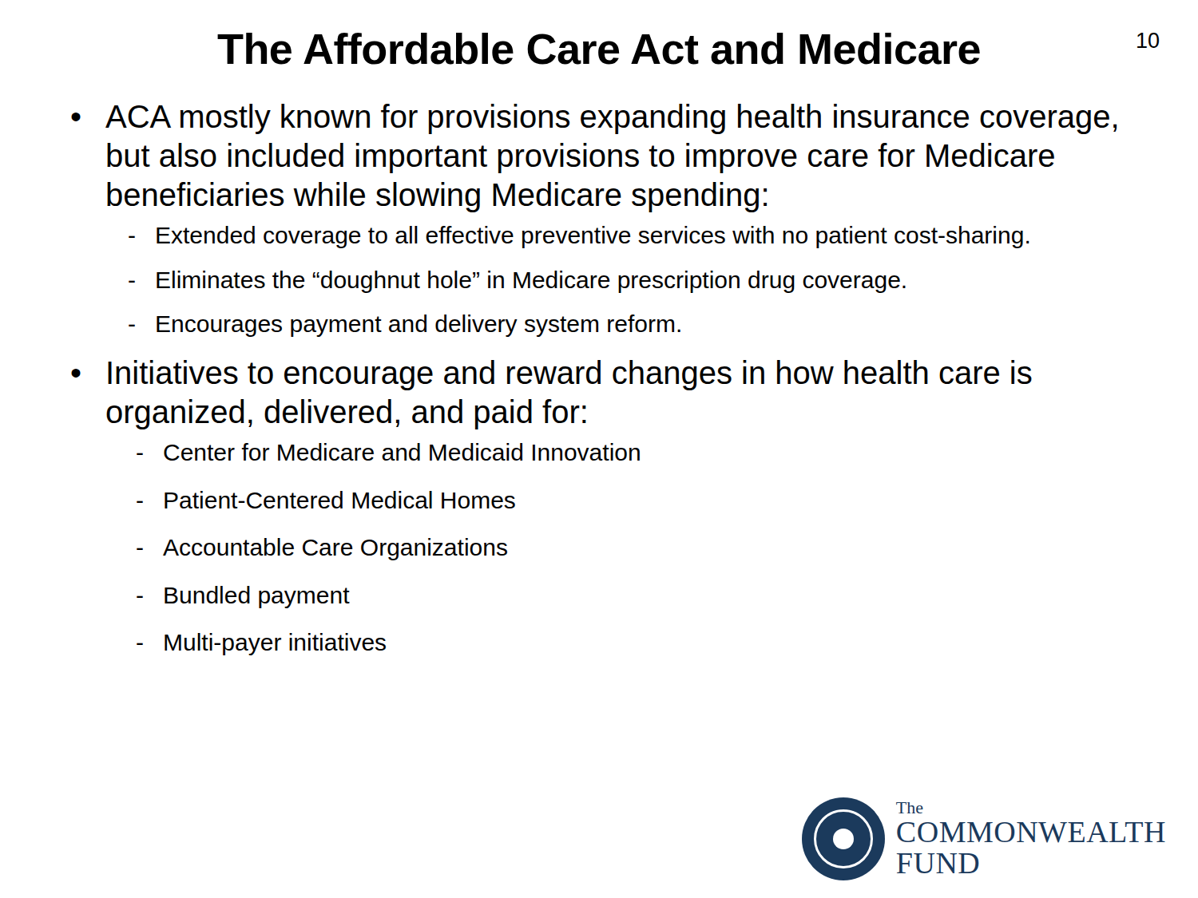10
The Affordable Care Act and Medicare
ACA mostly known for provisions expanding health insurance coverage, but also included important provisions to improve care for Medicare beneficiaries while slowing Medicare spending:
Extended coverage to all effective preventive services with no patient cost-sharing.
Eliminates the “doughnut hole” in Medicare prescription drug coverage.
Encourages payment and delivery system reform.
Initiatives to encourage and reward changes in how health care is organized, delivered, and paid for:
Center for Medicare and Medicaid Innovation
Patient-Centered Medical Homes
Accountable Care Organizations
Bundled payment
Multi-payer initiatives
The COMMONWEALTH FUND